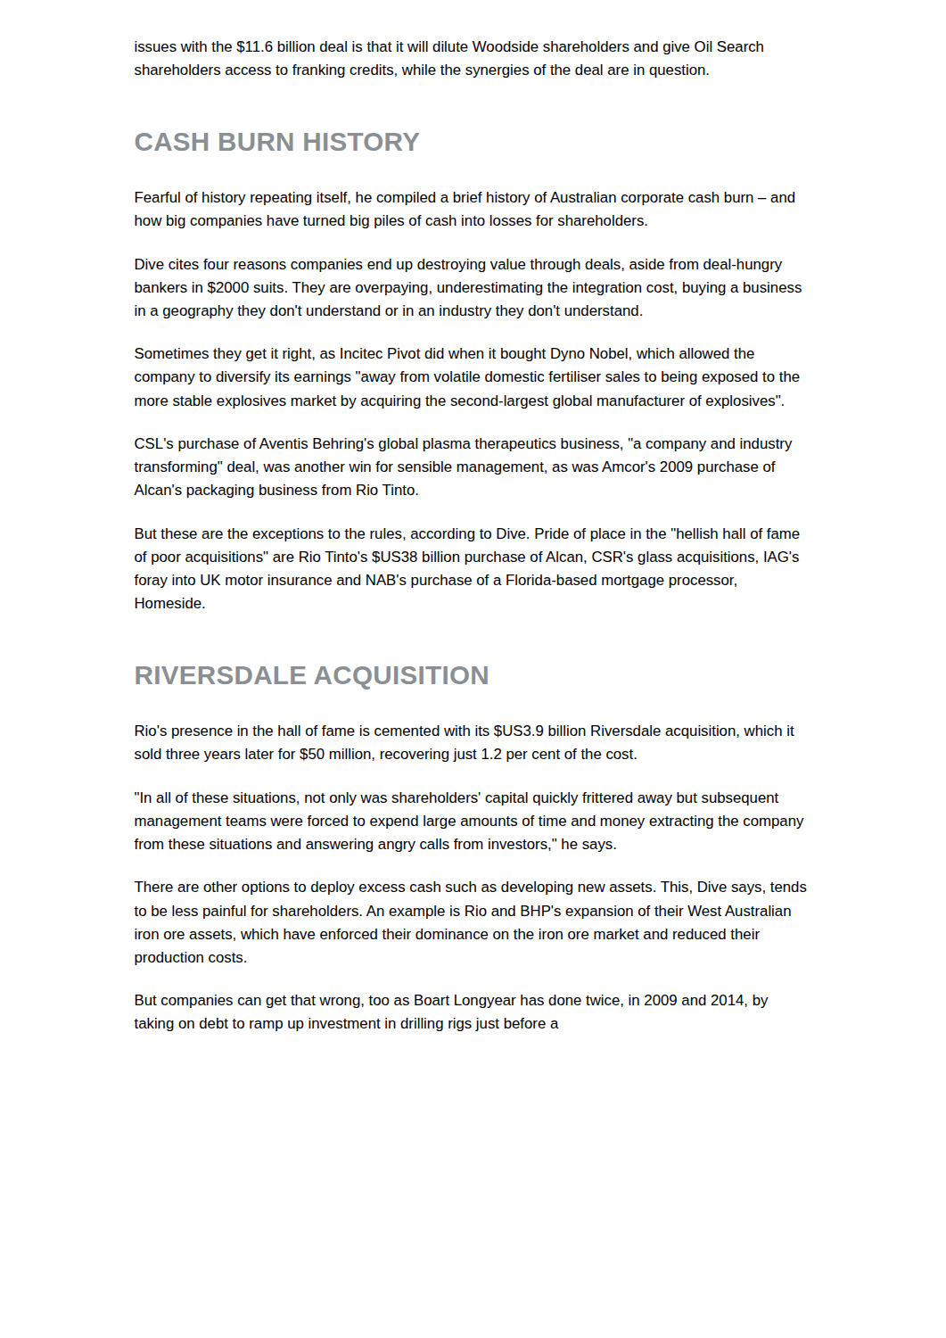issues with the $11.6 billion deal is that it will dilute Woodside shareholders and give Oil Search shareholders access to franking credits, while the synergies of the deal are in question.
CASH BURN HISTORY
Fearful of history repeating itself, he compiled a brief history of Australian corporate cash burn – and how big companies have turned big piles of cash into losses for shareholders.
Dive cites four reasons companies end up destroying value through deals, aside from deal-hungry bankers in $2000 suits. They are overpaying, underestimating the integration cost, buying a business in a geography they don't understand or in an industry they don't understand.
Sometimes they get it right, as Incitec Pivot did when it bought Dyno Nobel, which allowed the company to diversify its earnings "away from volatile domestic fertiliser sales to being exposed to the more stable explosives market by acquiring the second-largest global manufacturer of explosives".
CSL's purchase of Aventis Behring's global plasma therapeutics business, "a company and industry transforming" deal, was another win for sensible management, as was Amcor's 2009 purchase of Alcan's packaging business from Rio Tinto.
But these are the exceptions to the rules, according to Dive. Pride of place in the "hellish hall of fame of poor acquisitions" are Rio Tinto's $US38 billion purchase of Alcan, CSR's glass acquisitions, IAG's foray into UK motor insurance and NAB's purchase of a Florida-based mortgage processor, Homeside.
RIVERSDALE ACQUISITION
Rio's presence in the hall of fame is cemented with its $US3.9 billion Riversdale acquisition, which it sold three years later for $50 million, recovering just 1.2 per cent of the cost.
"In all of these situations, not only was shareholders' capital quickly frittered away but subsequent management teams were forced to expend large amounts of time and money extracting the company from these situations and answering angry calls from investors," he says.
There are other options to deploy excess cash such as developing new assets. This, Dive says, tends to be less painful for shareholders. An example is Rio and BHP's expansion of their West Australian iron ore assets, which have enforced their dominance on the iron ore market and reduced their production costs.
But companies can get that wrong, too as Boart Longyear has done twice, in 2009 and 2014, by taking on debt to ramp up investment in drilling rigs just before a